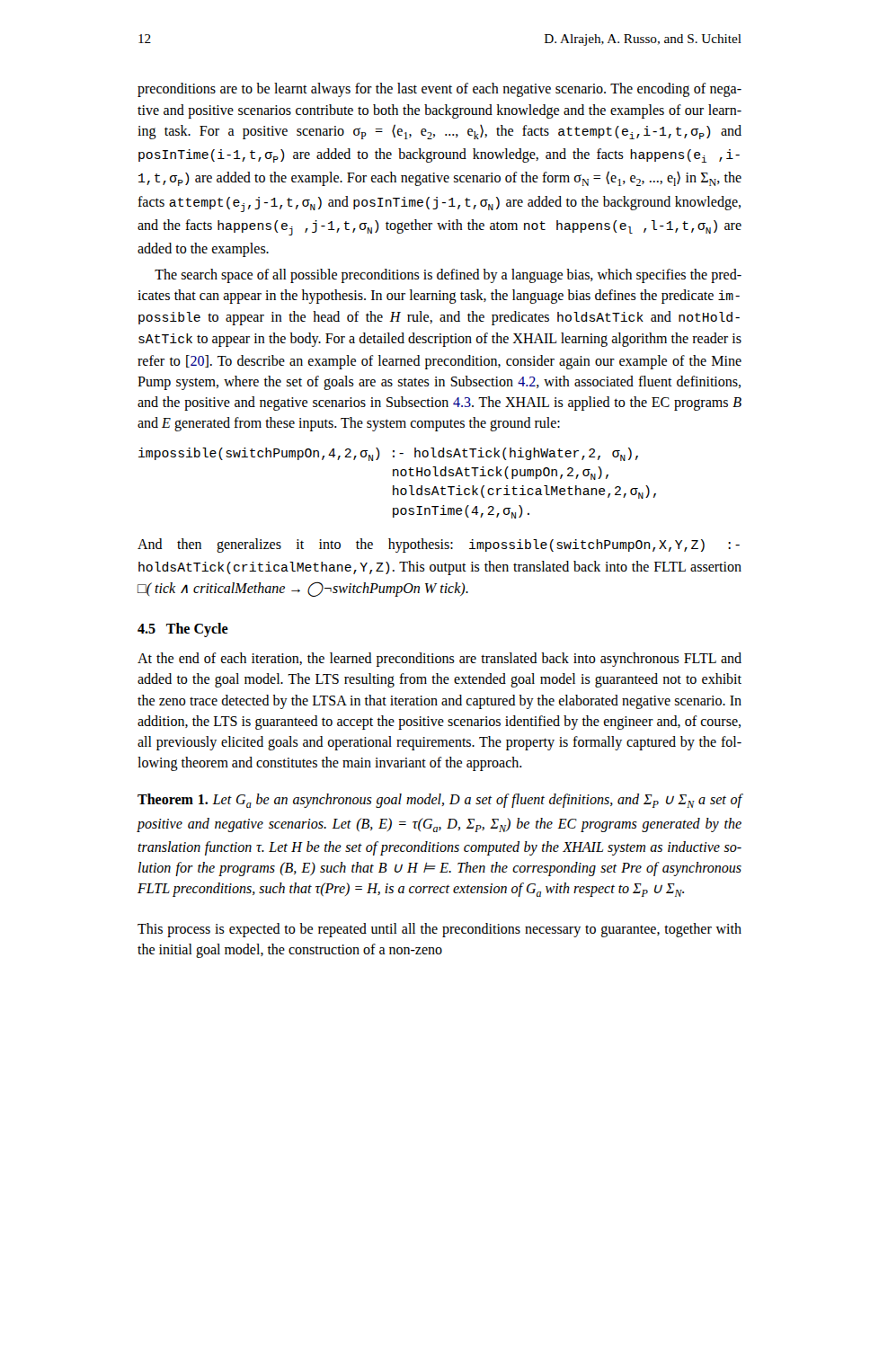12 D. Alrajeh, A. Russo, and S. Uchitel
preconditions are to be learnt always for the last event of each negative scenario. The encoding of negative and positive scenarios contribute to both the background knowledge and the examples of our learning task. For a positive scenario σP = ⟨e1, e2, ..., ek⟩, the facts attempt(ei,i-1,t,σP) and posInTime(i-1,t,σP) are added to the background knowledge, and the facts happens(ei ,i-1,t,σP) are added to the example. For each negative scenario of the form σN = ⟨e1, e2, ..., el⟩ in ΣN, the facts attempt(ej,j-1,t,σN) and posInTime(j-1,t,σN) are added to the background knowledge, and the facts happens(ej ,j-1,t,σN) together with the atom not happens(el ,l-1,t,σN) are added to the examples.
The search space of all possible preconditions is defined by a language bias, which specifies the predicates that can appear in the hypothesis. In our learning task, the language bias defines the predicate impossible to appear in the head of the H rule, and the predicates holdsAtTick and notHoldsAtTick to appear in the body. For a detailed description of the XHAIL learning algorithm the reader is refer to [20]. To describe an example of learned precondition, consider again our example of the Mine Pump system, where the set of goals are as states in Subsection 4.2, with associated fluent definitions, and the positive and negative scenarios in Subsection 4.3. The XHAIL is applied to the EC programs B and E generated from these inputs. The system computes the ground rule:
impossible(switchPumpOn,4,2,σN) :- holdsAtTick(highWater,2, σN), notHoldsAtTick(pumpOn,2,σN), holdsAtTick(criticalMethane,2,σN), posInTime(4,2,σN).
And then generalizes it into the hypothesis: impossible(switchPumpOn,X,Y,Z) :- holdsAtTick(criticalMethane,Y,Z). This output is then translated back into the FLTL assertion □( tick ∧ criticalMethane → ◯¬switchPumpOn W tick).
4.5 The Cycle
At the end of each iteration, the learned preconditions are translated back into asynchronous FLTL and added to the goal model. The LTS resulting from the extended goal model is guaranteed not to exhibit the zeno trace detected by the LTSA in that iteration and captured by the elaborated negative scenario. In addition, the LTS is guaranteed to accept the positive scenarios identified by the engineer and, of course, all previously elicited goals and operational requirements. The property is formally captured by the following theorem and constitutes the main invariant of the approach.
Theorem 1. Let Ga be an asynchronous goal model, D a set of fluent definitions, and ΣP ∪ ΣN a set of positive and negative scenarios. Let (B, E) = τ(Ga, D, ΣP, ΣN) be the EC programs generated by the translation function τ. Let H be the set of preconditions computed by the XHAIL system as inductive solution for the programs (B, E) such that B ∪ H ⊨ E. Then the corresponding set Pre of asynchronous FLTL preconditions, such that τ(Pre) = H, is a correct extension of Ga with respect to ΣP ∪ ΣN.
This process is expected to be repeated until all the preconditions necessary to guarantee, together with the initial goal model, the construction of a non-zeno